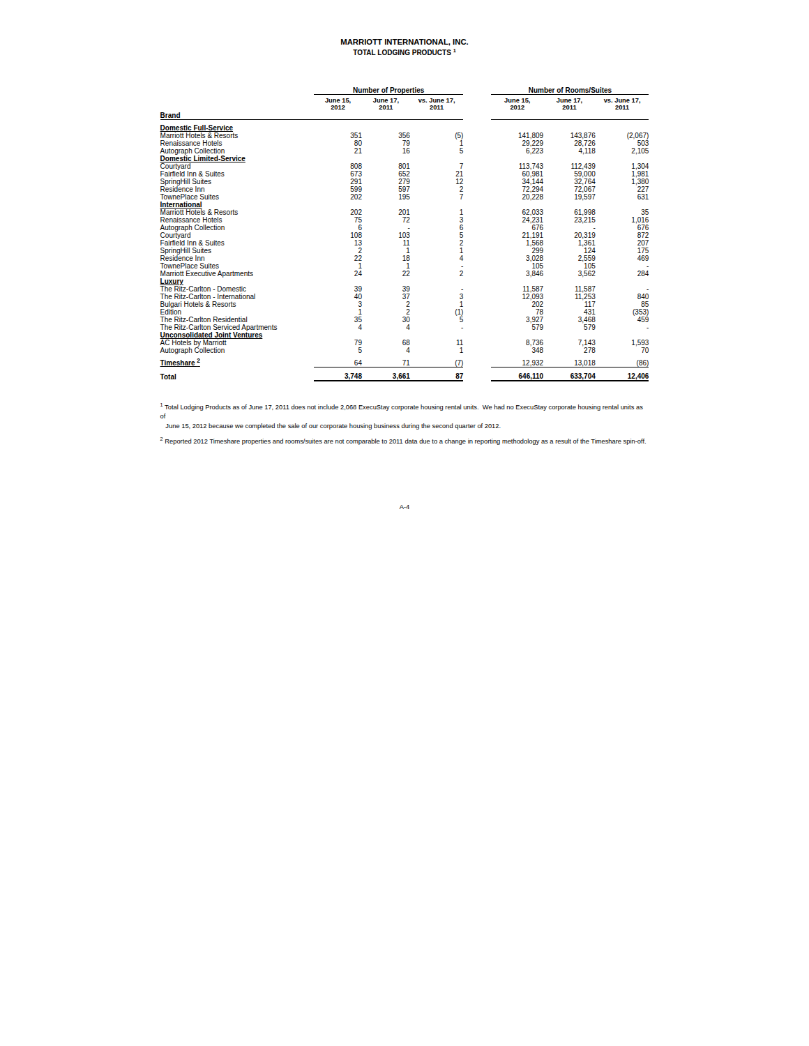MARRIOTT INTERNATIONAL, INC.
TOTAL LODGING PRODUCTS 1
| | Number of Properties | | Number of Rooms/Suites |
| | June 15, 2012 | June 17, 2011 | vs. June 17, 2011 | | June 15, 2012 | June 17, 2011 | vs. June 17, 2011 |
| Brand | | | | | | | |
| Domestic Full-Service | | | | | | | |
| Marriott Hotels & Resorts | 351 | 356 | (5) | | 141,809 | 143,876 | (2,067) |
| Renaissance Hotels | 80 | 79 | 1 | | 29,229 | 28,726 | 503 |
| Autograph Collection | 21 | 16 | 5 | | 6,223 | 4,118 | 2,105 |
| Domestic Limited-Service | | | | | | | |
| Courtyard | 808 | 801 | 7 | | 113,743 | 112,439 | 1,304 |
| Fairfield Inn & Suites | 673 | 652 | 21 | | 60,981 | 59,000 | 1,981 |
| SpringHill Suites | 291 | 279 | 12 | | 34,144 | 32,764 | 1,380 |
| Residence Inn | 599 | 597 | 2 | | 72,294 | 72,067 | 227 |
| TownePlace Suites | 202 | 195 | 7 | | 20,228 | 19,597 | 631 |
| International | | | | | | | |
| Marriott Hotels & Resorts | 202 | 201 | 1 | | 62,033 | 61,998 | 35 |
| Renaissance Hotels | 75 | 72 | 3 | | 24,231 | 23,215 | 1,016 |
| Autograph Collection | 6 | - | 6 | | 676 | - | 676 |
| Courtyard | 108 | 103 | 5 | | 21,191 | 20,319 | 872 |
| Fairfield Inn & Suites | 13 | 11 | 2 | | 1,568 | 1,361 | 207 |
| SpringHill Suites | 2 | 1 | 1 | | 299 | 124 | 175 |
| Residence Inn | 22 | 18 | 4 | | 3,028 | 2,559 | 469 |
| TownePlace Suites | 1 | 1 | - | | 105 | 105 | - |
| Marriott Executive Apartments | 24 | 22 | 2 | | 3,846 | 3,562 | 284 |
| Luxury | | | | | | | |
| The Ritz-Carlton - Domestic | 39 | 39 | - | | 11,587 | 11,587 | - |
| The Ritz-Carlton - International | 40 | 37 | 3 | | 12,093 | 11,253 | 840 |
| Bulgari Hotels & Resorts | 3 | 2 | 1 | | 202 | 117 | 85 |
| Edition | 1 | 2 | (1) | | 78 | 431 | (353) |
| The Ritz-Carlton Residential | 35 | 30 | 5 | | 3,927 | 3,468 | 459 |
| The Ritz-Carlton Serviced Apartments | 4 | 4 | - | | 579 | 579 | - |
| Unconsolidated Joint Ventures | | | | | | | |
| AC Hotels by Marriott | 79 | 68 | 11 | | 8,736 | 7,143 | 1,593 |
| Autograph Collection | 5 | 4 | 1 | | 348 | 278 | 70 |
| Timeshare 2 | 64 | 71 | (7) | | 12,932 | 13,018 | (86) |
| Total | 3,748 | 3,661 | 87 | | 646,110 | 633,704 | 12,406 |
1 Total Lodging Products as of June 17, 2011 does not include 2,068 ExecuStay corporate housing rental units. We had no ExecuStay corporate housing rental units as of
June 15, 2012 because we completed the sale of our corporate housing business during the second quarter of 2012.
2 Reported 2012 Timeshare properties and rooms/suites are not comparable to 2011 data due to a change in reporting methodology as a result of the Timeshare spin-off.
A-4